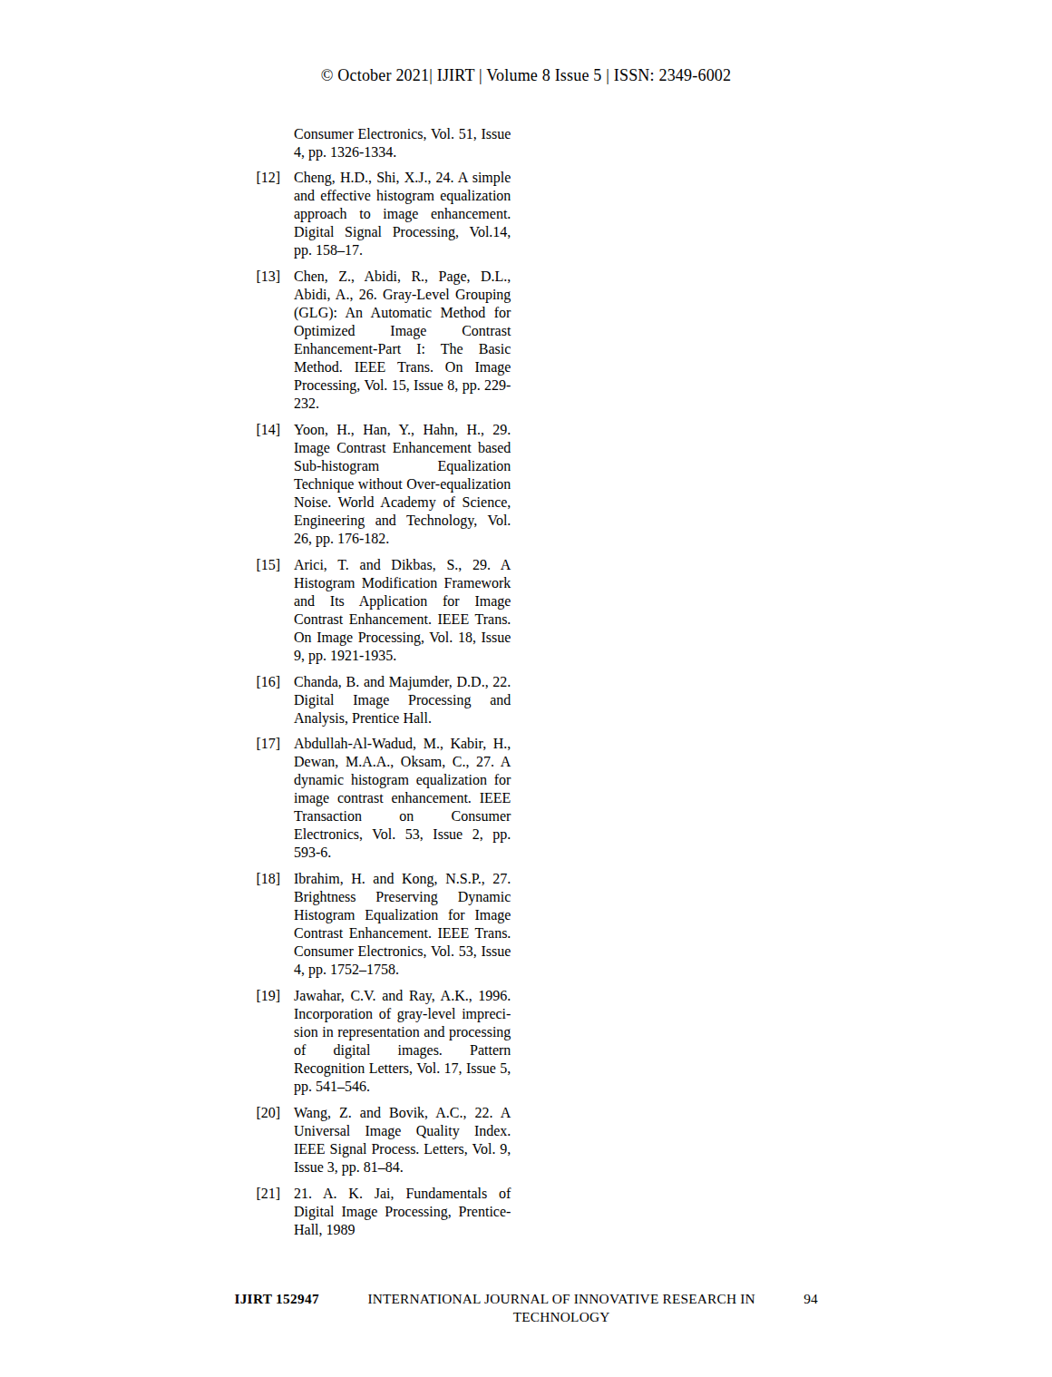© October 2021| IJIRT | Volume 8 Issue 5 | ISSN: 2349-6002
Consumer Electronics, Vol. 51, Issue 4, pp. 1326-1334.
[12] Cheng, H.D., Shi, X.J., 24. A simple and effective histogram equalization approach to image enhancement. Digital Signal Processing, Vol.14, pp. 158–17.
[13] Chen, Z., Abidi, R., Page, D.L., Abidi, A., 26. Gray-Level Grouping (GLG): An Automatic Method for Optimized Image Contrast Enhancement-Part I: The Basic Method. IEEE Trans. On Image Processing, Vol. 15, Issue 8, pp. 229-232.
[14] Yoon, H., Han, Y., Hahn, H., 29. Image Contrast Enhancement based Sub-histogram Equalization Technique without Over-equalization Noise. World Academy of Science, Engineering and Technology, Vol. 26, pp. 176-182.
[15] Arici, T. and Dikbas, S., 29. A Histogram Modification Framework and Its Application for Image Contrast Enhancement. IEEE Trans. On Image Processing, Vol. 18, Issue 9, pp. 1921-1935.
[16] Chanda, B. and Majumder, D.D., 22. Digital Image Processing and Analysis, Prentice Hall.
[17] Abdullah-Al-Wadud, M., Kabir, H., Dewan, M.A.A., Oksam, C., 27. A dynamic histogram equalization for image contrast enhancement. IEEE Transaction on Consumer Electronics, Vol. 53, Issue 2, pp. 593-6.
[18] Ibrahim, H. and Kong, N.S.P., 27. Brightness Preserving Dynamic Histogram Equalization for Image Contrast Enhancement. IEEE Trans. Consumer Electronics, Vol. 53, Issue 4, pp. 1752–1758.
[19] Jawahar, C.V. and Ray, A.K., 1996. Incorporation of gray-level imprecision in representation and processing of digital images. Pattern Recognition Letters, Vol. 17, Issue 5, pp. 541–546.
[20] Wang, Z. and Bovik, A.C., 22. A Universal Image Quality Index. IEEE Signal Process. Letters, Vol. 9, Issue 3, pp. 81–84.
[21] 21. A. K. Jai, Fundamentals of Digital Image Processing, Prentice-Hall, 1989
IJIRT 152947
INTERNATIONAL JOURNAL OF INNOVATIVE RESEARCH IN TECHNOLOGY
94